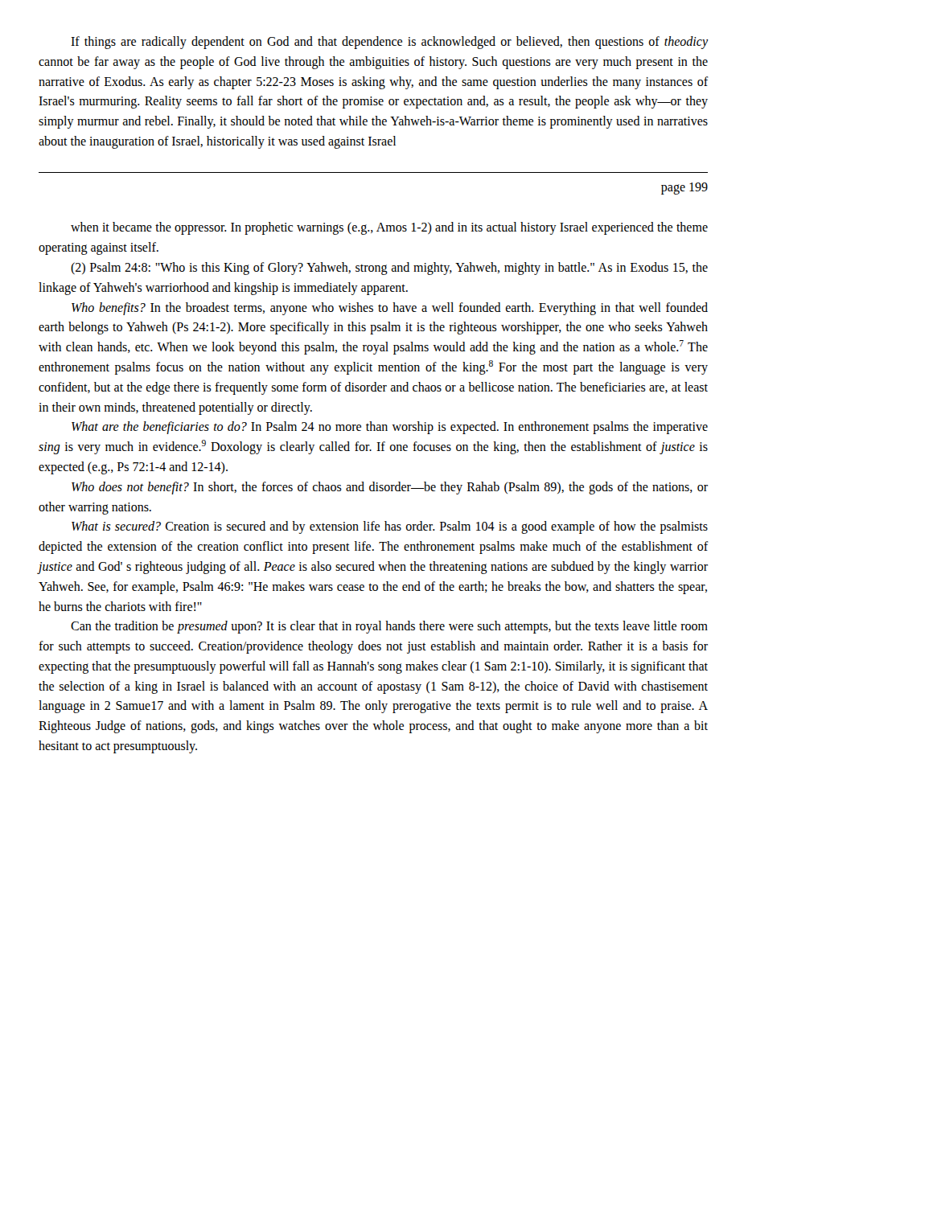If things are radically dependent on God and that dependence is acknowledged or believed, then questions of theodicy cannot be far away as the people of God live through the ambiguities of history. Such questions are very much present in the narrative of Exodus. As early as chapter 5:22-23 Moses is asking why, and the same question underlies the many instances of Israel's murmuring. Reality seems to fall far short of the promise or expectation and, as a result, the people ask why—or they simply murmur and rebel. Finally, it should be noted that while the Yahweh-is-a-Warrior theme is prominently used in narratives about the inauguration of Israel, historically it was used against Israel
page 199
when it became the oppressor. In prophetic warnings (e.g., Amos 1-2) and in its actual history Israel experienced the theme operating against itself.
(2) Psalm 24:8: "Who is this King of Glory? Yahweh, strong and mighty, Yahweh, mighty in battle." As in Exodus 15, the linkage of Yahweh's warriorhood and kingship is immediately apparent.
Who benefits? In the broadest terms, anyone who wishes to have a well founded earth. Everything in that well founded earth belongs to Yahweh (Ps 24:1-2). More specifically in this psalm it is the righteous worshipper, the one who seeks Yahweh with clean hands, etc. When we look beyond this psalm, the royal psalms would add the king and the nation as a whole.7 The enthronement psalms focus on the nation without any explicit mention of the king.8 For the most part the language is very confident, but at the edge there is frequently some form of disorder and chaos or a bellicose nation. The beneficiaries are, at least in their own minds, threatened potentially or directly.
What are the beneficiaries to do? In Psalm 24 no more than worship is expected. In enthronement psalms the imperative sing is very much in evidence.9 Doxology is clearly called for. If one focuses on the king, then the establishment of justice is expected (e.g., Ps 72:1-4 and 12-14).
Who does not benefit? In short, the forces of chaos and disorder—be they Rahab (Psalm 89), the gods of the nations, or other warring nations.
What is secured? Creation is secured and by extension life has order. Psalm 104 is a good example of how the psalmists depicted the extension of the creation conflict into present life. The enthronement psalms make much of the establishment of justice and God' s righteous judging of all. Peace is also secured when the threatening nations are subdued by the kingly warrior Yahweh. See, for example, Psalm 46:9: "He makes wars cease to the end of the earth; he breaks the bow, and shatters the spear, he burns the chariots with fire!"
Can the tradition be presumed upon? It is clear that in royal hands there were such attempts, but the texts leave little room for such attempts to succeed. Creation/providence theology does not just establish and maintain order. Rather it is a basis for expecting that the presumptuously powerful will fall as Hannah's song makes clear (1 Sam 2:1-10). Similarly, it is significant that the selection of a king in Israel is balanced with an account of apostasy (1 Sam 8-12), the choice of David with chastisement language in 2 Samue17 and with a lament in Psalm 89. The only prerogative the texts permit is to rule well and to praise. A Righteous Judge of nations, gods, and kings watches over the whole process, and that ought to make anyone more than a bit hesitant to act presumptuously.